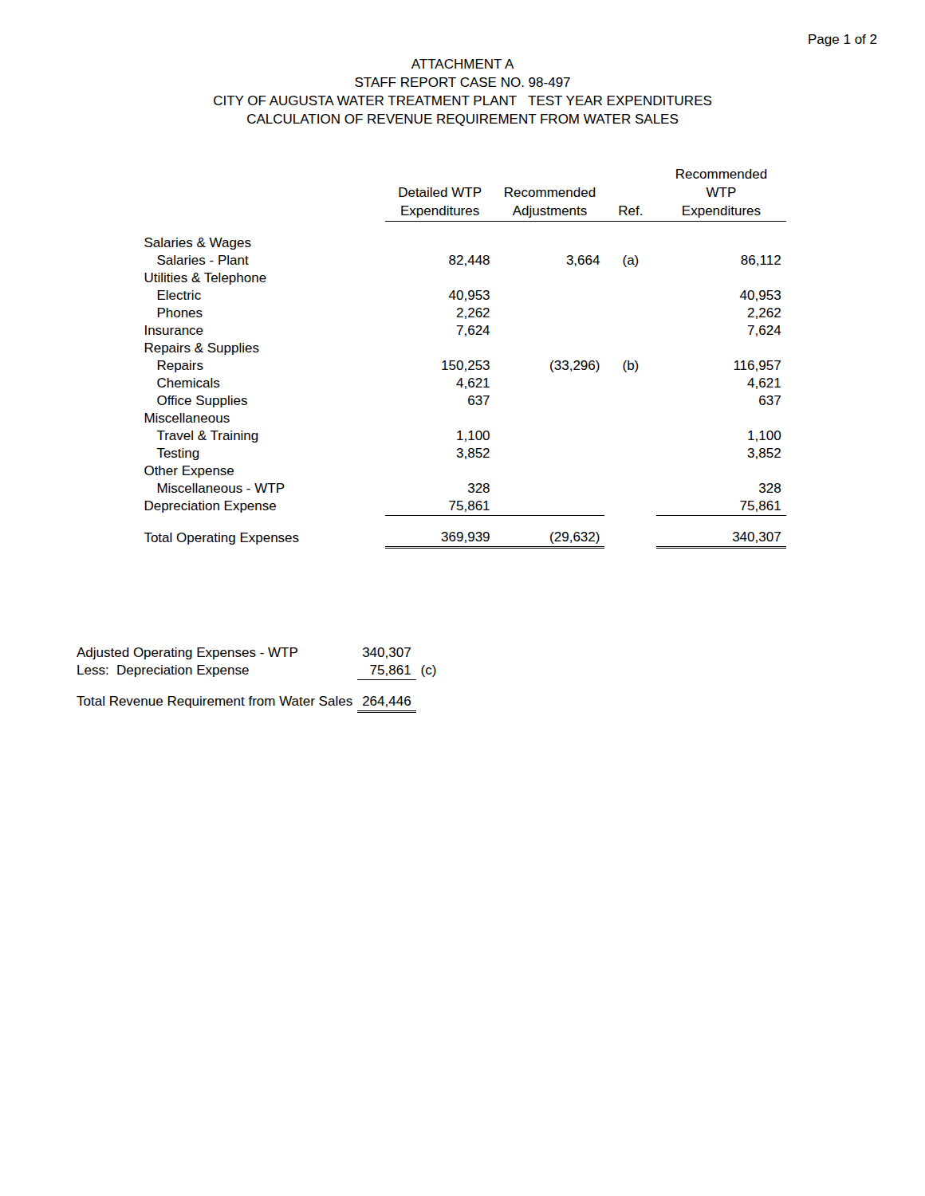Page 1 of 2
ATTACHMENT A
STAFF REPORT CASE NO. 98-497
CITY OF AUGUSTA WATER TREATMENT PLANT TEST YEAR EXPENDITURES
CALCULATION OF REVENUE REQUIREMENT FROM WATER SALES
| | | | | Recommended |
| | Detailed WTP | Recommended | | WTP |
| | Expenditures | Adjustments | Ref. | Expenditures |
| Salaries & Wages | | | | |
| Salaries - Plant | 82,448 | 3,664 | (a) | 86,112 |
| Utilities & Telephone | | | | |
| Electric | 40,953 | | | 40,953 |
| Phones | 2,262 | | | 2,262 |
| Insurance | 7,624 | | | 7,624 |
| Repairs & Supplies | | | | |
| Repairs | 150,253 | (33,296) | (b) | 116,957 |
| Chemicals | 4,621 | | | 4,621 |
| Office Supplies | 637 | | | 637 |
| Miscellaneous | | | | |
| Travel & Training | 1,100 | | | 1,100 |
| Testing | 3,852 | | | 3,852 |
| Other Expense | | | | |
| Miscellaneous - WTP | 328 | | | 328 |
| Depreciation Expense | 75,861 | | | 75,861 |
| Total Operating Expenses | 369,939 | (29,632) | | 340,307 |
| Adjusted Operating Expenses - WTP | 340,307 | |
| Less: Depreciation Expense | 75,861 | (c) |
| Total Revenue Requirement from Water Sales | 264,446 | |